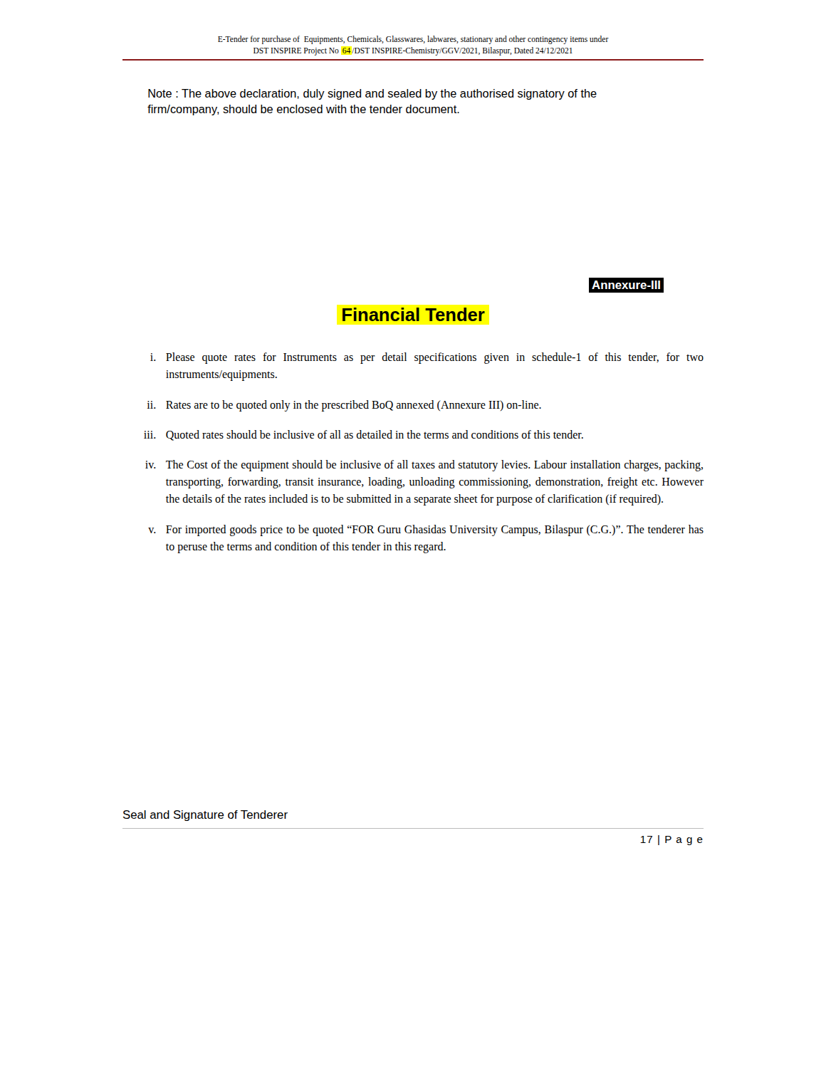E-Tender for purchase of Equipments, Chemicals, Glasswares, labwares, stationary and other contingency items under
DST INSPIRE Project No 64/DST INSPIRE-Chemistry/GGV/2021, Bilaspur, Dated 24/12/2021
Note : The above declaration, duly signed and sealed by the authorised signatory of the firm/company, should be enclosed with the tender document.
Annexure-III
Financial Tender
Please quote rates for Instruments as per detail specifications given in schedule-1 of this tender, for two instruments/equipments.
Rates are to be quoted only in the prescribed BoQ annexed (Annexure III) on-line.
Quoted rates should be inclusive of all as detailed in the terms and conditions of this tender.
The Cost of the equipment should be inclusive of all taxes and statutory levies. Labour installation charges, packing, transporting, forwarding, transit insurance, loading, unloading commissioning, demonstration, freight etc. However the details of the rates included is to be submitted in a separate sheet for purpose of clarification (if required).
For imported goods price to be quoted “FOR Guru Ghasidas University Campus, Bilaspur (C.G.)”. The tenderer has to peruse the terms and condition of this tender in this regard.
Seal and Signature of Tenderer
17 | P a g e